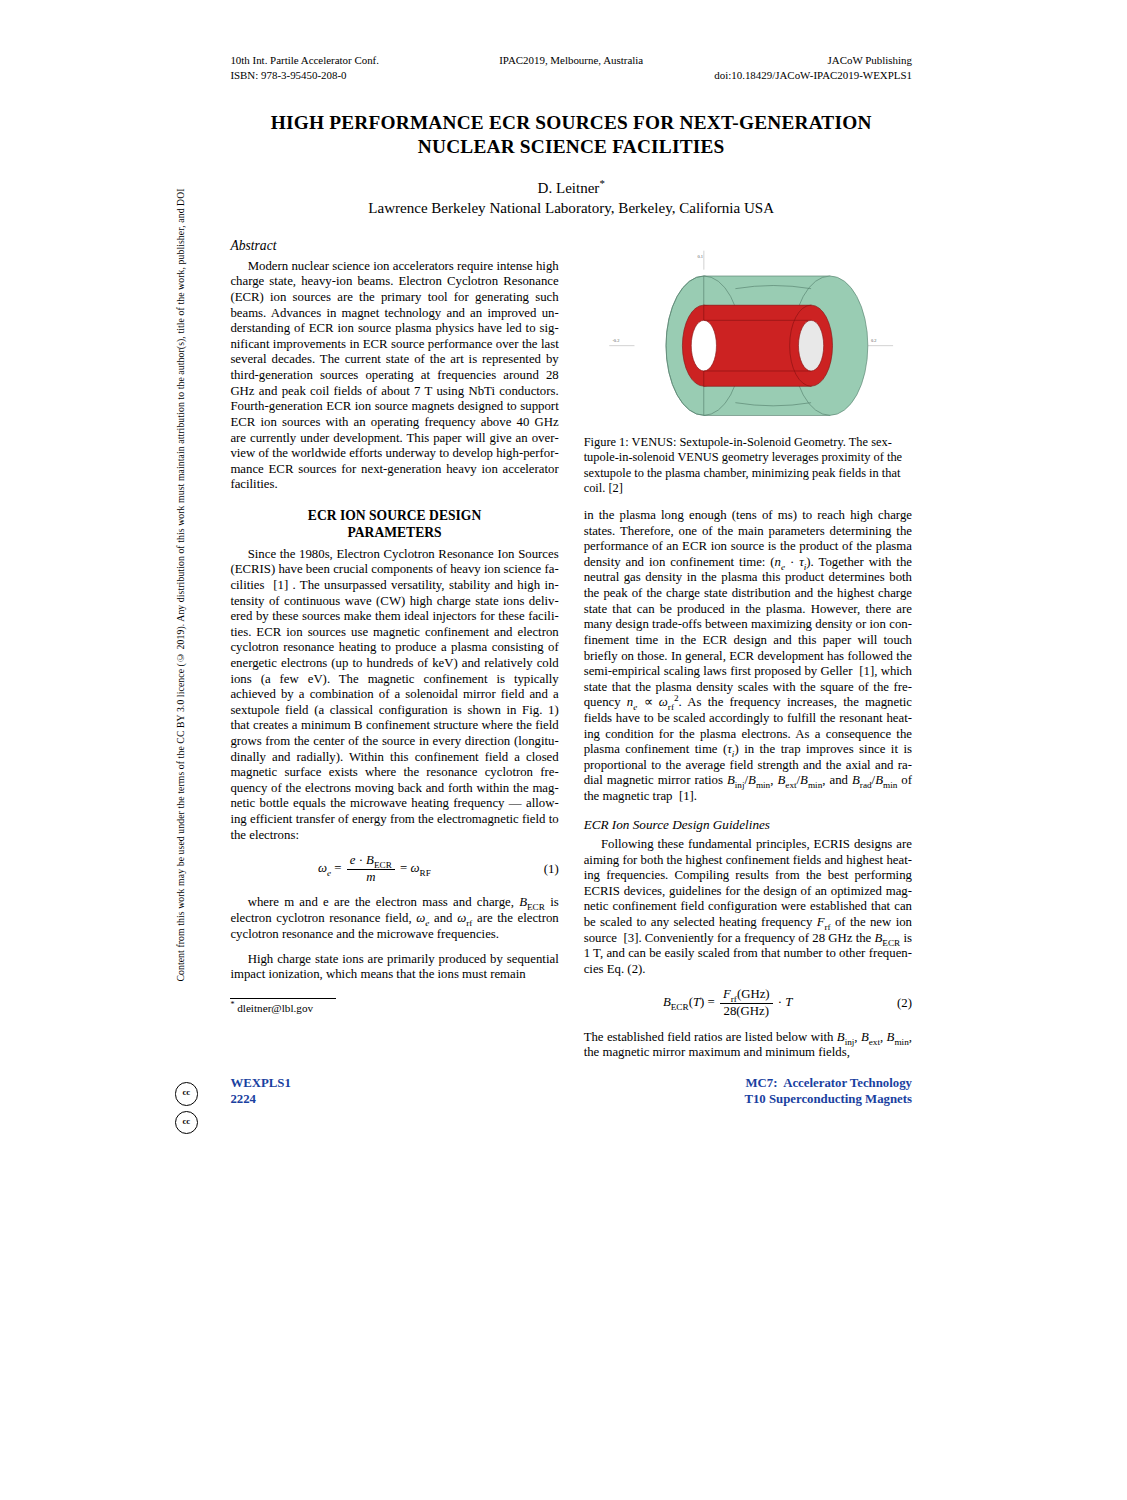Content from this work may be used under the terms of the CC BY 3.0 licence (© 2019). Any distribution of this work must maintain attribution to the author(s), title of the work, publisher, and DOI
cc
10th Int. Partile Accelerator Conf.
ISBN: 978-3-95450-208-0
IPAC2019, Melbourne, Australia
JACoW Publishing
doi:10.18429/JACoW-IPAC2019-WEXPLS1
HIGH PERFORMANCE ECR SOURCES FOR NEXT-GENERATION
NUCLEAR SCIENCE FACILITIES
D. Leitner*
Lawrence Berkeley National Laboratory, Berkeley, California USA
Abstract
Modern nuclear science ion accelerators require intense high charge state, heavy-ion beams. Electron Cyclotron Resonance (ECR) ion sources are the primary tool for generating such beams. Advances in magnet technology and an improved understanding of ECR ion source plasma physics have led to significant improvements in ECR source performance over the last several decades. The current state of the art is represented by third-generation sources operating at frequencies around 28 GHz and peak coil fields of about 7 T using NbTi conductors. Fourth-generation ECR ion source magnets designed to support ECR ion sources with an operating frequency above 40 GHz are currently under development. This paper will give an overview of the worldwide efforts underway to develop high-performance ECR sources for next-generation heavy ion accelerator facilities.
ECR ION SOURCE DESIGN
PARAMETERS
Since the 1980s, Electron Cyclotron Resonance Ion Sources (ECRIS) have been crucial components of heavy ion science facilities [1] . The unsurpassed versatility, stability and high intensity of continuous wave (CW) high charge state ions delivered by these sources make them ideal injectors for these facilities. ECR ion sources use magnetic confinement and electron cyclotron resonance heating to produce a plasma consisting of energetic electrons (up to hundreds of keV) and relatively cold ions (a few eV). The magnetic confinement is typically achieved by a combination of a solenoidal mirror field and a sextupole field (a classical configuration is shown in Fig. 1) that creates a minimum B confinement structure where the field grows from the center of the source in every direction (longitudinally and radially). Within this confinement field a closed magnetic surface exists where the resonance cyclotron frequency of the electrons moving back and forth within the magnetic bottle equals the microwave heating frequency — allowing efficient transfer of energy from the electromagnetic field to the electrons:
ωe = e · BECR m = ωRF
(1)
where m and e are the electron mass and charge, BECR is electron cyclotron resonance field, ωe and ωrf are the electron cyclotron resonance and the microwave frequencies.
High charge state ions are primarily produced by sequential impact ionization, which means that the ions must remain
* dleitner@lbl.gov
Figure 1: VENUS: Sextupole-in-Solenoid Geometry. The sextupole-in-solenoid VENUS geometry leverages proximity of the sextupole to the plasma chamber, minimizing peak fields in that coil. [2]
in the plasma long enough (tens of ms) to reach high charge states. Therefore, one of the main parameters determining the performance of an ECR ion source is the product of the plasma density and ion confinement time: (ne · τi). Together with the neutral gas density in the plasma this product determines both the peak of the charge state distribution and the highest charge state that can be produced in the plasma. However, there are many design trade-offs between maximizing density or ion confinement time in the ECR design and this paper will touch briefly on those. In general, ECR development has followed the semi-empirical scaling laws first proposed by Geller [1], which state that the plasma density scales with the square of the frequency ne ∝ ωrf2. As the frequency increases, the magnetic fields have to be scaled accordingly to fulfill the resonant heating condition for the plasma electrons. As a consequence the plasma confinement time (τi) in the trap improves since it is proportional to the average field strength and the axial and radial magnetic mirror ratios Binj/Bmin, Bext/Bmin, and Brad/Bmin of the magnetic trap [1].
ECR Ion Source Design Guidelines
Following these fundamental principles, ECRIS designs are aiming for both the highest confinement fields and highest heating frequencies. Compiling results from the best performing ECRIS devices, guidelines for the design of an optimized magnetic confinement field configuration were established that can be scaled to any selected heating frequency Frf of the new ion source [3]. Conveniently for a frequency of 28 GHz the BECR is 1 T, and can be easily scaled from that number to other frequencies Eq. (2).
BECR(T) = Frf(GHz) 28(GHz) · T
(2)
The established field ratios are listed below with Binj, Bext, Bmin, the magnetic mirror maximum and minimum fields,
WEXPLS1
2224
MC7: Accelerator Technology
T10 Superconducting Magnets
cc